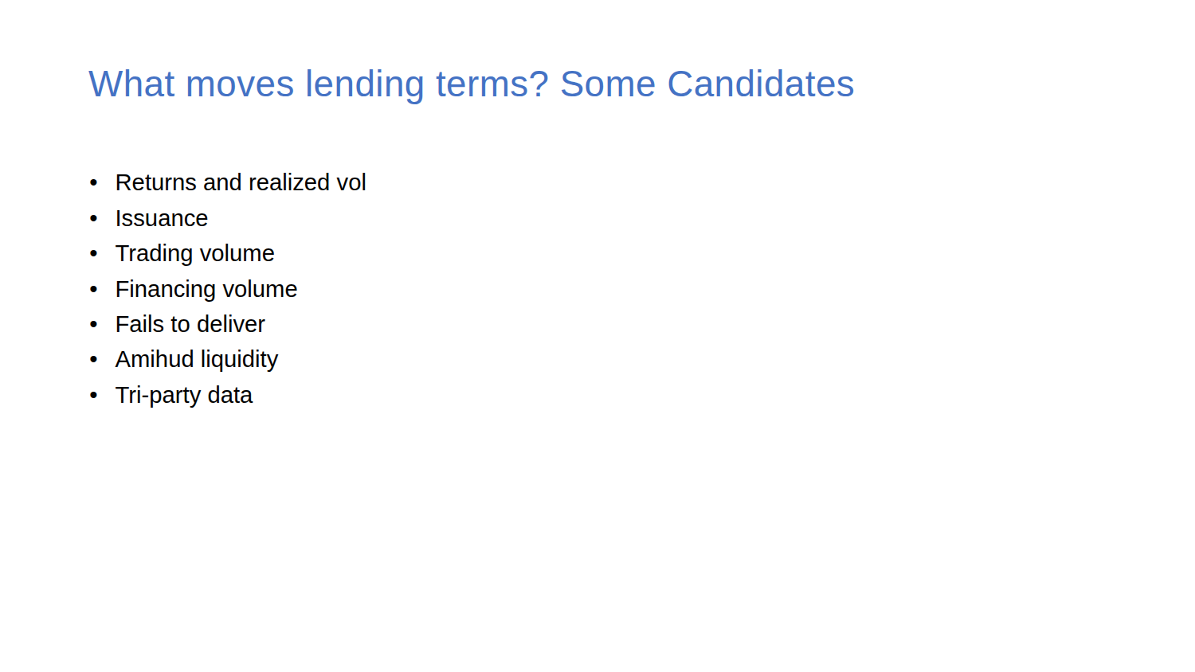What moves lending terms? Some Candidates
Returns and realized vol
Issuance
Trading volume
Financing volume
Fails to deliver
Amihud liquidity
Tri-party data